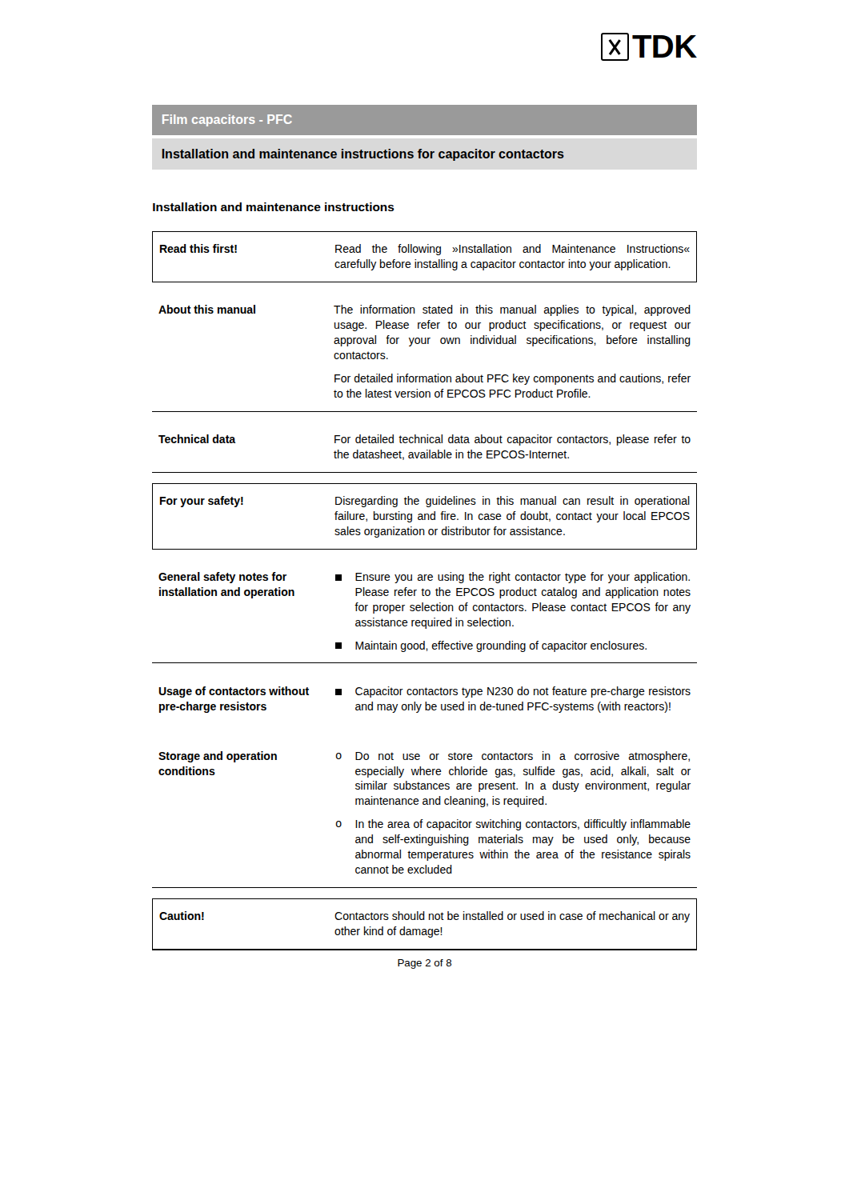TDK
Film capacitors - PFC
Installation and maintenance instructions for capacitor contactors
Installation and maintenance instructions
Read this first!
Read the following »Installation and Maintenance Instructions« carefully before installing a capacitor contactor into your application.
About this manual
The information stated in this manual applies to typical, approved usage. Please refer to our product specifications, or request our approval for your own individual specifications, before installing contactors.
For detailed information about PFC key components and cautions, refer to the latest version of EPCOS PFC Product Profile.
Technical data
For detailed technical data about capacitor contactors, please refer to the datasheet, available in the EPCOS-Internet.
For your safety!
Disregarding the guidelines in this manual can result in operational failure, bursting and fire. In case of doubt, contact your local EPCOS sales organization or distributor for assistance.
General safety notes for installation and operation
Ensure you are using the right contactor type for your application. Please refer to the EPCOS product catalog and application notes for proper selection of contactors. Please contact EPCOS for any assistance required in selection.
Maintain good, effective grounding of capacitor enclosures.
Usage of contactors without pre-charge resistors
Capacitor contactors type N230 do not feature pre-charge resistors and may only be used in de-tuned PFC-systems (with reactors)!
Storage and operation conditions
Do not use or store contactors in a corrosive atmosphere, especially where chloride gas, sulfide gas, acid, alkali, salt or similar substances are present. In a dusty environment, regular maintenance and cleaning, is required.
In the area of capacitor switching contactors, difficultly inflammable and self-extinguishing materials may be used only, because abnormal temperatures within the area of the resistance spirals cannot be excluded
Caution!
Contactors should not be installed or used in case of mechanical or any other kind of damage!
Page 2 of 8